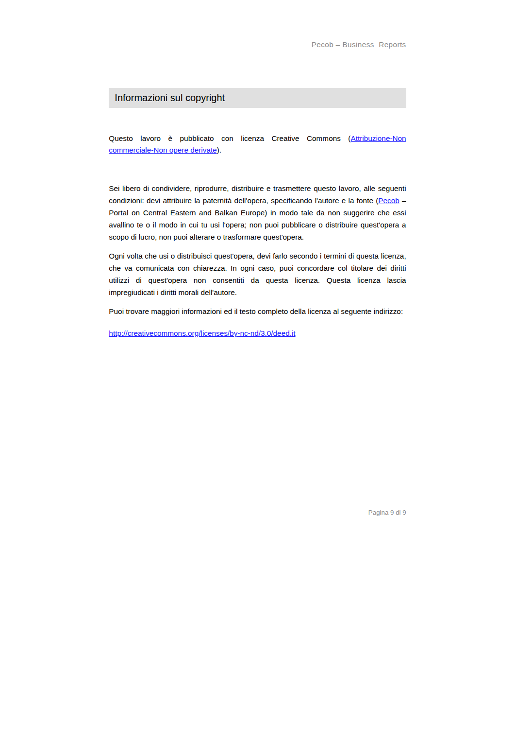Pecob – Business Reports
Informazioni sul copyright
Questo lavoro è pubblicato con licenza Creative Commons (Attribuzione-Non commerciale-Non opere derivate).
Sei libero di condividere, riprodurre, distribuire e trasmettere questo lavoro, alle seguenti condizioni: devi attribuire la paternità dell'opera, specificando l'autore e la fonte (Pecob – Portal on Central Eastern and Balkan Europe) in modo tale da non suggerire che essi avallino te o il modo in cui tu usi l'opera; non puoi pubblicare o distribuire quest'opera a scopo di lucro, non puoi alterare o trasformare quest'opera.
Ogni volta che usi o distribuisci quest'opera, devi farlo secondo i termini di questa licenza, che va comunicata con chiarezza. In ogni caso, puoi concordare col titolare dei diritti utilizzi di quest'opera non consentiti da questa licenza. Questa licenza lascia impregiudicati i diritti morali dell'autore.
Puoi trovare maggiori informazioni ed il testo completo della licenza al seguente indirizzo:
http://creativecommons.org/licenses/by-nc-nd/3.0/deed.it
Pagina 9 di 9